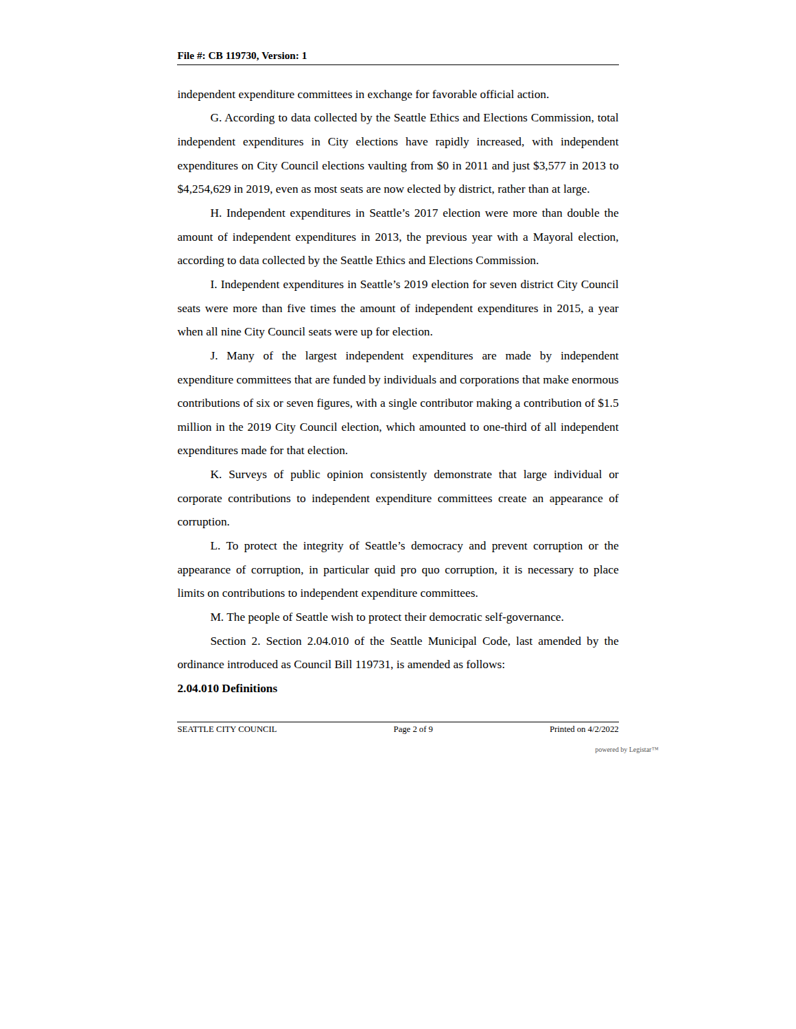File #: CB 119730, Version: 1
independent expenditure committees in exchange for favorable official action.
G. According to data collected by the Seattle Ethics and Elections Commission, total independent expenditures in City elections have rapidly increased, with independent expenditures on City Council elections vaulting from $0 in 2011 and just $3,577 in 2013 to $4,254,629 in 2019, even as most seats are now elected by district, rather than at large.
H. Independent expenditures in Seattle’s 2017 election were more than double the amount of independent expenditures in 2013, the previous year with a Mayoral election, according to data collected by the Seattle Ethics and Elections Commission.
I. Independent expenditures in Seattle’s 2019 election for seven district City Council seats were more than five times the amount of independent expenditures in 2015, a year when all nine City Council seats were up for election.
J. Many of the largest independent expenditures are made by independent expenditure committees that are funded by individuals and corporations that make enormous contributions of six or seven figures, with a single contributor making a contribution of $1.5 million in the 2019 City Council election, which amounted to one-third of all independent expenditures made for that election.
K. Surveys of public opinion consistently demonstrate that large individual or corporate contributions to independent expenditure committees create an appearance of corruption.
L. To protect the integrity of Seattle’s democracy and prevent corruption or the appearance of corruption, in particular quid pro quo corruption, it is necessary to place limits on contributions to independent expenditure committees.
M. The people of Seattle wish to protect their democratic self-governance.
Section 2. Section 2.04.010 of the Seattle Municipal Code, last amended by the ordinance introduced as Council Bill 119731, is amended as follows:
2.04.010 Definitions
SEATTLE CITY COUNCIL
Page 2 of 9
Printed on 4/2/2022
powered by Legistar™